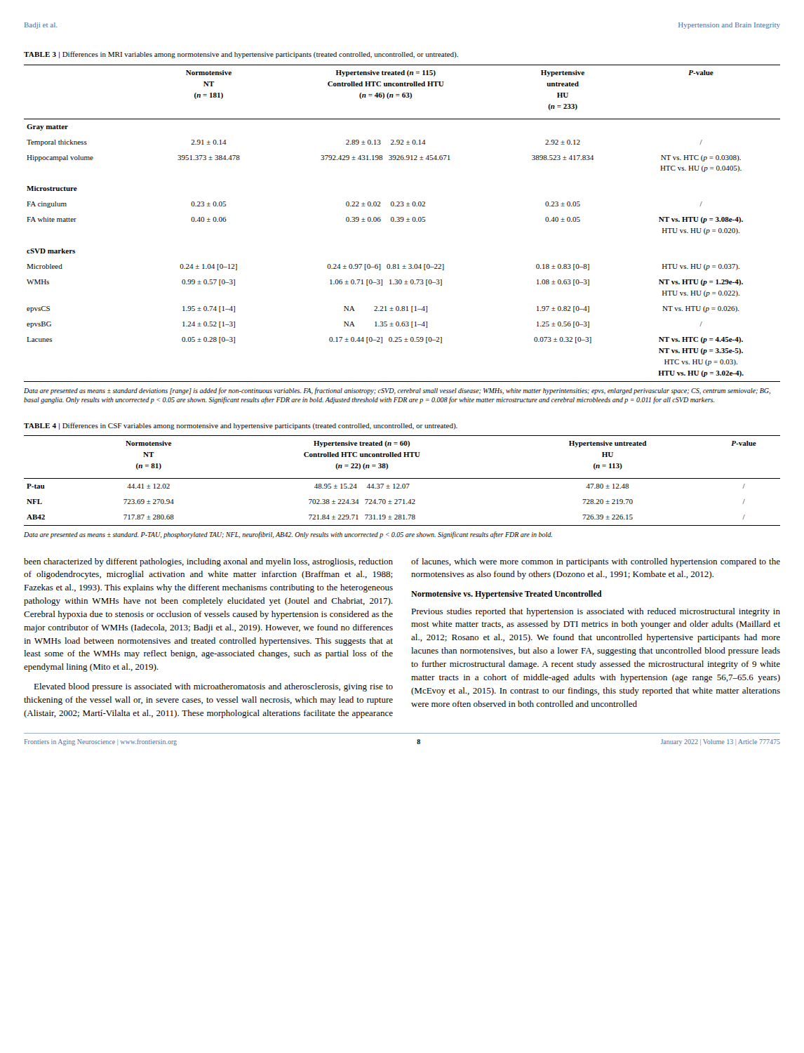Badji et al.
Hypertension and Brain Integrity
TABLE 3 | Differences in MRI variables among normotensive and hypertensive participants (treated controlled, uncontrolled, or untreated).
| | Normotensive NT ( n = 181) | Hypertensive treated ( n = 115) Controlled HTC uncontrolled HTU ( n = 46) ( n = 63) | Hypertensive untreated HU ( n = 233) | P -value |
| --- | --- | --- | --- | --- |
| Gray matter | | | | |
| Temporal thickness | 2.91 ± 0.14 | 2.89 ± 0.13 2.92 ± 0.14 | 2.92 ± 0.12 | / |
| Hippocampal volume | 3951.373 ± 384.478 | 3792.429 ± 431.198 3926.912 ± 454.671 | 3898.523 ± 417.834 | NT vs. HTC ( p = 0.0308). HTC vs. HU ( p = 0.0405). |
| Microstructure | | | | |
| FA cingulum | 0.23 ± 0.05 | 0.22 ± 0.02 0.23 ± 0.02 | 0.23 ± 0.05 | / |
| FA white matter | 0.40 ± 0.06 | 0.39 ± 0.06 0.39 ± 0.05 | 0.40 ± 0.05 | NT vs. HTU ( p = 3.08e-4). HTU vs. HU ( p = 0.020). |
| cSVD markers | | | | |
| Microbleed | 0.24 ± 1.04 [0–12] | 0.24 ± 0.97 [0–6] 0.81 ± 3.04 [0–22] | 0.18 ± 0.83 [0–8] | HTU vs. HU ( p = 0.037). |
| WMHs | 0.99 ± 0.57 [0–3] | 1.06 ± 0.71 [0–3] 1.30 ± 0.73 [0–3] | 1.08 ± 0.63 [0–3] | NT vs. HTU ( p = 1.29e-4). HTU vs. HU ( p = 0.022). |
| epvsCS | 1.95 ± 0.74 [1–4] | NA 2.21 ± 0.81 [1–4] | 1.97 ± 0.82 [0–4] | NT vs. HTU ( p = 0.026). |
| epvsBG | 1.24 ± 0.52 [1–3] | NA 1.35 ± 0.63 [1–4] | 1.25 ± 0.56 [0–3] | / |
| Lacunes | 0.05 ± 0.28 [0–3] | 0.17 ± 0.44 [0–2] 0.25 ± 0.59 [0–2] | 0.073 ± 0.32 [0–3] | NT vs. HTC ( p = 4.45e-4). NT vs. HTU ( p = 3.35e-5). HTC vs. HU ( p = 0.03). HTU vs. HU ( p = 3.02e-4). |
Data are presented as means ± standard deviations [range] is added for non-continuous variables. FA, fractional anisotropy; cSVD, cerebral small vessel disease; WMHs, white matter hyperintensities; epvs, enlarged perivascular space; CS, centrum semiovale; BG, basal ganglia. Only results with uncorrected p < 0.05 are shown. Significant results after FDR are in bold. Adjusted threshold with FDR are p = 0.008 for white matter microstructure and cerebral microbleeds and p = 0.011 for all cSVD markers.
TABLE 4 | Differences in CSF variables among normotensive and hypertensive participants (treated controlled, uncontrolled, or untreated).
| | Normotensive NT ( n = 81) | Hypertensive treated ( n = 60) Controlled HTC uncontrolled HTU ( n = 22) ( n = 38) | Hypertensive untreated HU ( n = 113) | P -value |
| --- | --- | --- | --- | --- |
| P-tau | 44.41 ± 12.02 | 48.95 ± 15.24 44.37 ± 12.07 | 47.80 ± 12.48 | / |
| NFL | 723.69 ± 270.94 | 702.38 ± 224.34 724.70 ± 271.42 | 728.20 ± 219.70 | / |
| AB42 | 717.87 ± 280.68 | 721.84 ± 229.71 731.19 ± 281.78 | 726.39 ± 226.15 | / |
Data are presented as means ± standard. P-TAU, phosphorylated TAU; NFL, neurofibril, AB42. Only results with uncorrected p < 0.05 are shown. Significant results after FDR are in bold.
been characterized by different pathologies, including axonal and myelin loss, astrogliosis, reduction of oligodendrocytes, microglial activation and white matter infarction (Braffman et al., 1988; Fazekas et al., 1993). This explains why the different mechanisms contributing to the heterogeneous pathology within WMHs have not been completely elucidated yet (Joutel and Chabriat, 2017). Cerebral hypoxia due to stenosis or occlusion of vessels caused by hypertension is considered as the major contributor of WMHs (Iadecola, 2013; Badji et al., 2019). However, we found no differences in WMHs load between normotensives and treated controlled hypertensives. This suggests that at least some of the WMHs may reflect benign, age-associated changes, such as partial loss of the ependymal lining (Mito et al., 2019).
Elevated blood pressure is associated with microatheromatosis and atherosclerosis, giving rise to thickening of the vessel wall or, in severe cases, to vessel wall necrosis, which may lead to rupture (Alistair, 2002; Martí-Vilalta et al., 2011). These morphological alterations facilitate the appearance of lacunes, which were more common in participants with controlled hypertension compared to the normotensives as also found by others (Dozono et al., 1991; Kombate et al., 2012).
Normotensive vs. Hypertensive Treated Uncontrolled
Previous studies reported that hypertension is associated with reduced microstructural integrity in most white matter tracts, as assessed by DTI metrics in both younger and older adults (Maillard et al., 2012; Rosano et al., 2015). We found that uncontrolled hypertensive participants had more lacunes than normotensives, but also a lower FA, suggesting that uncontrolled blood pressure leads to further microstructural damage. A recent study assessed the microstructural integrity of 9 white matter tracts in a cohort of middle-aged adults with hypertension (age range 56,7–65.6 years) (McEvoy et al., 2015). In contrast to our findings, this study reported that white matter alterations were more often observed in both controlled and uncontrolled
Frontiers in Aging Neuroscience | www.frontiersin.org
8
January 2022 | Volume 13 | Article 777475